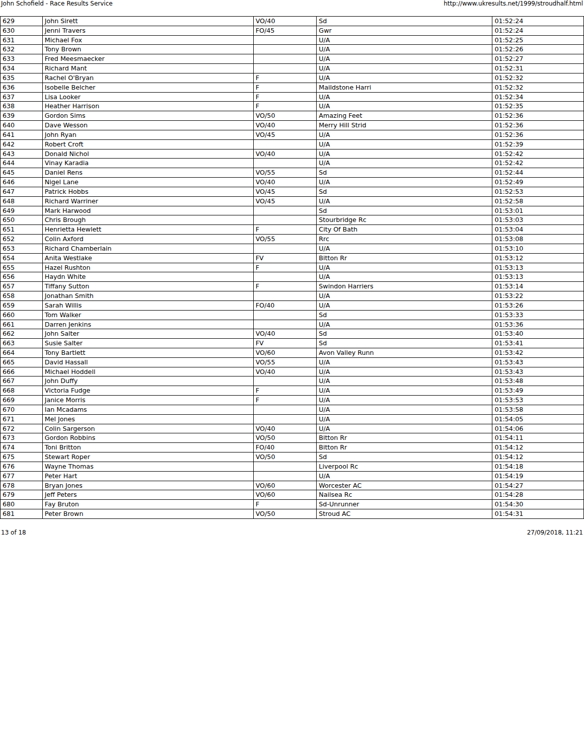John Schofield - Race Results Service http://www.ukresults.net/1999/stroudhalf.html
| 629 | John Sirett | VO/40 | Sd | 01:52:24 |
| 630 | Jenni Travers | FO/45 | Gwr | 01:52:24 |
| 631 | Michael Fox | | U/A | 01:52:25 |
| 632 | Tony Brown | | U/A | 01:52:26 |
| 633 | Fred Meesmaecker | | U/A | 01:52:27 |
| 634 | Richard Mant | | U/A | 01:52:31 |
| 635 | Rachel O'Bryan | F | U/A | 01:52:32 |
| 636 | Isobelle Belcher | F | Maildstone Harri | 01:52:32 |
| 637 | Lisa Looker | F | U/A | 01:52:34 |
| 638 | Heather Harrison | F | U/A | 01:52:35 |
| 639 | Gordon Sims | VO/50 | Amazing Feet | 01:52:36 |
| 640 | Dave Wesson | VO/40 | Merry Hill Strid | 01:52:36 |
| 641 | John Ryan | VO/45 | U/A | 01:52:36 |
| 642 | Robert Croft | | U/A | 01:52:39 |
| 643 | Donald Nichol | VO/40 | U/A | 01:52:42 |
| 644 | Vinay Karadia | | U/A | 01:52:42 |
| 645 | Daniel Rens | VO/55 | Sd | 01:52:44 |
| 646 | Nigel Lane | VO/40 | U/A | 01:52:49 |
| 647 | Patrick Hobbs | VO/45 | Sd | 01:52:53 |
| 648 | Richard Warriner | VO/45 | U/A | 01:52:58 |
| 649 | Mark Harwood | | Sd | 01:53:01 |
| 650 | Chris Brough | | Stourbridge Rc | 01:53:03 |
| 651 | Henrietta Hewlett | F | City Of Bath | 01:53:04 |
| 652 | Colin Axford | VO/55 | Rrc | 01:53:08 |
| 653 | Richard Chamberlain | | U/A | 01:53:10 |
| 654 | Anita Westlake | FV | Bitton Rr | 01:53:12 |
| 655 | Hazel Rushton | F | U/A | 01:53:13 |
| 656 | Haydn White | | U/A | 01:53:13 |
| 657 | Tiffany Sutton | F | Swindon Harriers | 01:53:14 |
| 658 | Jonathan Smith | | U/A | 01:53:22 |
| 659 | Sarah Willis | FO/40 | U/A | 01:53:26 |
| 660 | Tom Walker | | Sd | 01:53:33 |
| 661 | Darren Jenkins | | U/A | 01:53:36 |
| 662 | John Salter | VO/40 | Sd | 01:53:40 |
| 663 | Susie Salter | FV | Sd | 01:53:41 |
| 664 | Tony Bartlett | VO/60 | Avon Valley Runn | 01:53:42 |
| 665 | David Hassall | VO/55 | U/A | 01:53:43 |
| 666 | Michael Hoddell | VO/40 | U/A | 01:53:43 |
| 667 | John Duffy | | U/A | 01:53:48 |
| 668 | Victoria Fudge | F | U/A | 01:53:49 |
| 669 | Janice Morris | F | U/A | 01:53:53 |
| 670 | Ian Mcadams | | U/A | 01:53:58 |
| 671 | Mel Jones | | U/A | 01:54:05 |
| 672 | Colin Sargerson | VO/40 | U/A | 01:54:06 |
| 673 | Gordon Robbins | VO/50 | Bitton Rr | 01:54:11 |
| 674 | Toni Britton | FO/40 | Bitton Rr | 01:54:12 |
| 675 | Stewart Roper | VO/50 | Sd | 01:54:12 |
| 676 | Wayne Thomas | | Liverpool Rc | 01:54:18 |
| 677 | Peter Hart | | U/A | 01:54:19 |
| 678 | Bryan Jones | VO/60 | Worcester AC | 01:54:27 |
| 679 | Jeff Peters | VO/60 | Nailsea Rc | 01:54:28 |
| 680 | Fay Bruton | F | Sd-Unrunner | 01:54:30 |
| 681 | Peter Brown | VO/50 | Stroud AC | 01:54:31 |
13 of 18 27/09/2018, 11:21